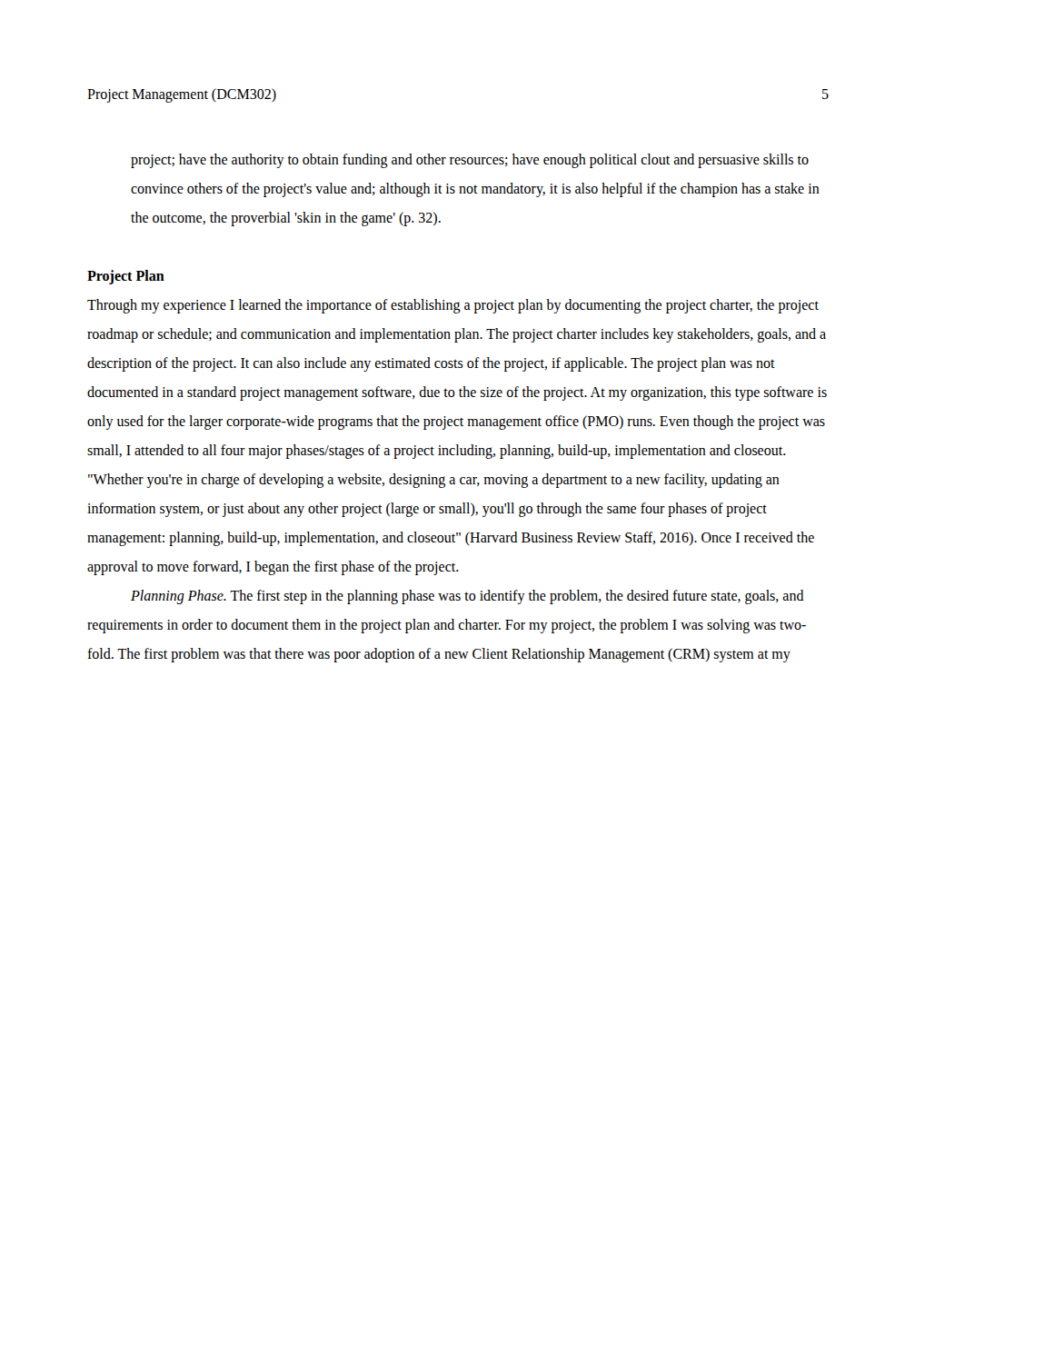Project Management (DCM302) 5
project; have the authority to obtain funding and other resources; have enough political clout and persuasive skills to convince others of the project's value and; although it is not mandatory, it is also helpful if the champion has a stake in the outcome, the proverbial 'skin in the game' (p. 32).
Project Plan
Through my experience I learned the importance of establishing a project plan by documenting the project charter, the project roadmap or schedule; and communication and implementation plan. The project charter includes key stakeholders, goals, and a description of the project. It can also include any estimated costs of the project, if applicable. The project plan was not documented in a standard project management software, due to the size of the project. At my organization, this type software is only used for the larger corporate-wide programs that the project management office (PMO) runs. Even though the project was small, I attended to all four major phases/stages of a project including, planning, build-up, implementation and closeout. "Whether you're in charge of developing a website, designing a car, moving a department to a new facility, updating an information system, or just about any other project (large or small), you'll go through the same four phases of project management: planning, build-up, implementation, and closeout" (Harvard Business Review Staff, 2016). Once I received the approval to move forward, I began the first phase of the project.
Planning Phase. The first step in the planning phase was to identify the problem, the desired future state, goals, and requirements in order to document them in the project plan and charter. For my project, the problem I was solving was two-fold. The first problem was that there was poor adoption of a new Client Relationship Management (CRM) system at my